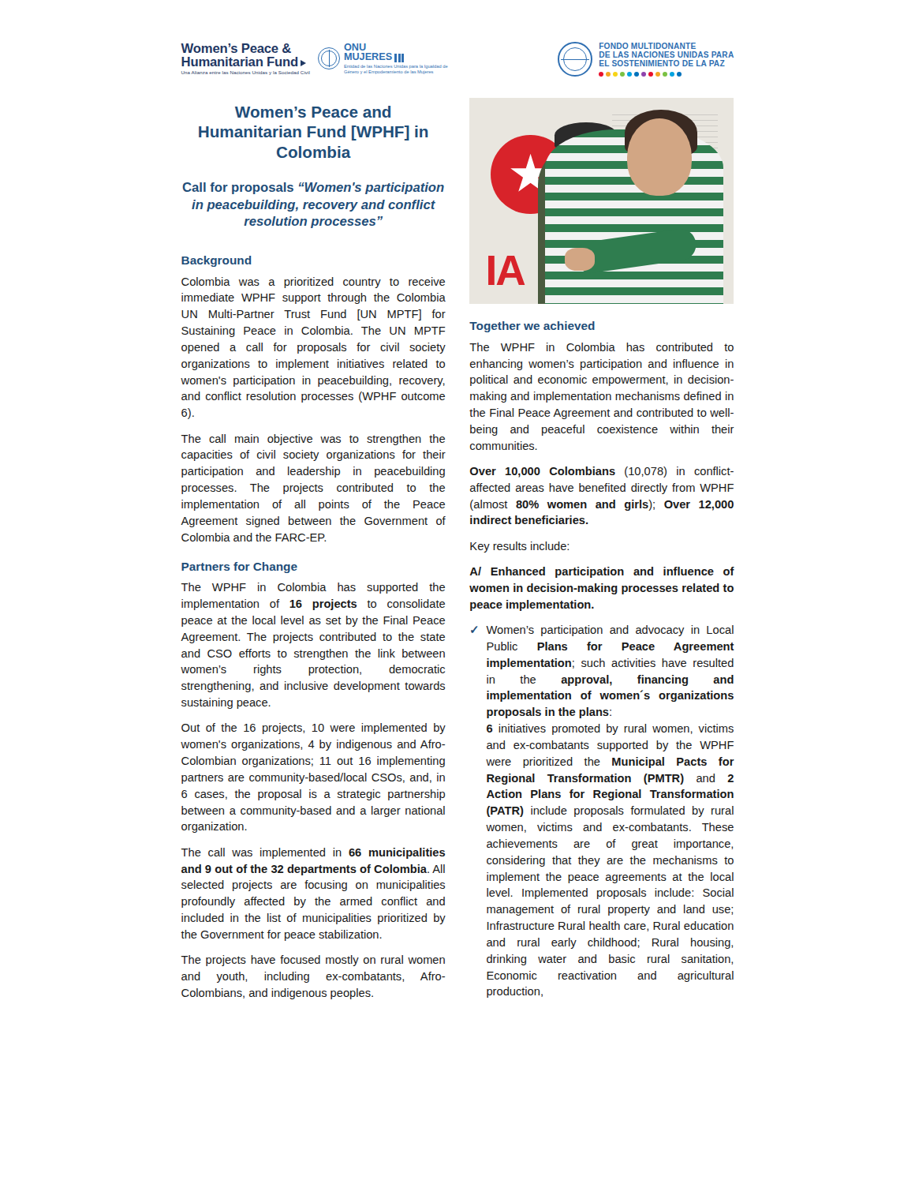Women’s Peace &
Humanitarian Fund
Una Alianza entre las Naciones Unidas y la Sociedad Civil
ONU
MUJERES
Entidad de las Naciones Unidas para la Igualdad de Género y el Empoderamiento de las Mujeres
FONDO MULTIDONANTE
DE LAS NACIONES UNIDAS PARA
EL SOSTENIMIENTO DE LA PAZ
Women’s Peace and Humanitarian Fund [WPHF] in Colombia
Call for proposals “Women's participation in peacebuilding, recovery and conflict resolution processes”
Background
Colombia was a prioritized country to receive immediate WPHF support through the Colombia UN Multi-Partner Trust Fund [UN MPTF] for Sustaining Peace in Colombia. The UN MPTF opened a call for proposals for civil society organizations to implement initiatives related to women's participation in peacebuilding, recovery, and conflict resolution processes (WPHF outcome 6).
The call main objective was to strengthen the capacities of civil society organizations for their participation and leadership in peacebuilding processes. The projects contributed to the implementation of all points of the Peace Agreement signed between the Government of Colombia and the FARC-EP.
Partners for Change
The WPHF in Colombia has supported the implementation of 16 projects to consolidate peace at the local level as set by the Final Peace Agreement. The projects contributed to the state and CSO efforts to strengthen the link between women’s rights protection, democratic strengthening, and inclusive development towards sustaining peace.
Out of the 16 projects, 10 were implemented by women's organizations, 4 by indigenous and Afro-Colombian organizations; 11 out 16 implementing partners are community-based/local CSOs, and, in 6 cases, the proposal is a strategic partnership between a community-based and a larger national organization.
The call was implemented in 66 municipalities and 9 out of the 32 departments of Colombia. All selected projects are focusing on municipalities profoundly affected by the armed conflict and included in the list of municipalities prioritized by the Government for peace stabilization.
The projects have focused mostly on rural women and youth, including ex-combatants, Afro-Colombians, and indigenous peoples.
IA
Together we achieved
The WPHF in Colombia has contributed to enhancing women’s participation and influence in political and economic empowerment, in decision-making and implementation mechanisms defined in the Final Peace Agreement and contributed to well-being and peaceful coexistence within their communities.
Over 10,000 Colombians (10,078) in conflict-affected areas have benefited directly from WPHF (almost 80% women and girls); Over 12,000 indirect beneficiaries.
Key results include:
A/ Enhanced participation and influence of women in decision-making processes related to peace implementation.
Women’s participation and advocacy in Local Public Plans for Peace Agreement implementation; such activities have resulted in the approval, financing and implementation of women´s organizations proposals in the plans:
6 initiatives promoted by rural women, victims and ex-combatants supported by the WPHF were prioritized the Municipal Pacts for Regional Transformation (PMTR) and 2 Action Plans for Regional Transformation (PATR) include proposals formulated by rural women, victims and ex-combatants. These achievements are of great importance, considering that they are the mechanisms to implement the peace agreements at the local level. Implemented proposals include: Social management of rural property and land use; Infrastructure Rural health care, Rural education and rural early childhood; Rural housing, drinking water and basic rural sanitation, Economic reactivation and agricultural production,